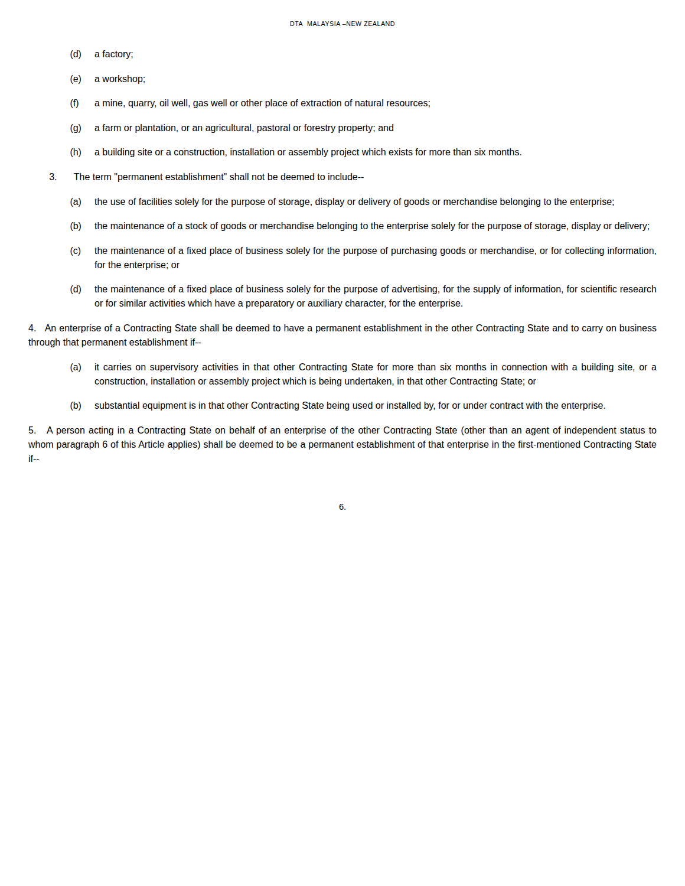DTA MALAYSIA –NEW ZEALAND
(d)
a factory;
(e)
a workshop;
(f)
a mine, quarry, oil well, gas well or other place of extraction of natural resources;
(g)
a farm or plantation, or an agricultural, pastoral or forestry property; and
(h)
a building site or a construction, installation or assembly project which exists for more than six months.
3.
The term "permanent establishment" shall not be deemed to include--
(a)
the use of facilities solely for the purpose of storage, display or delivery of goods or merchandise belonging to the enterprise;
(b)
the maintenance of a stock of goods or merchandise belonging to the enterprise solely for the purpose of storage, display or delivery;
(c)
the maintenance of a fixed place of business solely for the purpose of purchasing goods or merchandise, or for collecting information, for the enterprise; or
(d)
the maintenance of a fixed place of business solely for the purpose of advertising, for the supply of information, for scientific research or for similar activities which have a preparatory or auxiliary character, for the enterprise.
4. An enterprise of a Contracting State shall be deemed to have a permanent establishment in the other Contracting State and to carry on business through that permanent establishment if--
(a)
it carries on supervisory activities in that other Contracting State for more than six months in connection with a building site, or a construction, installation or assembly project which is being undertaken, in that other Contracting State; or
(b)
substantial equipment is in that other Contracting State being used or installed by, for or under contract with the enterprise.
5. A person acting in a Contracting State on behalf of an enterprise of the other Contracting State (other than an agent of independent status to whom paragraph 6 of this Article applies) shall be deemed to be a permanent establishment of that enterprise in the first-mentioned Contracting State if--
6.